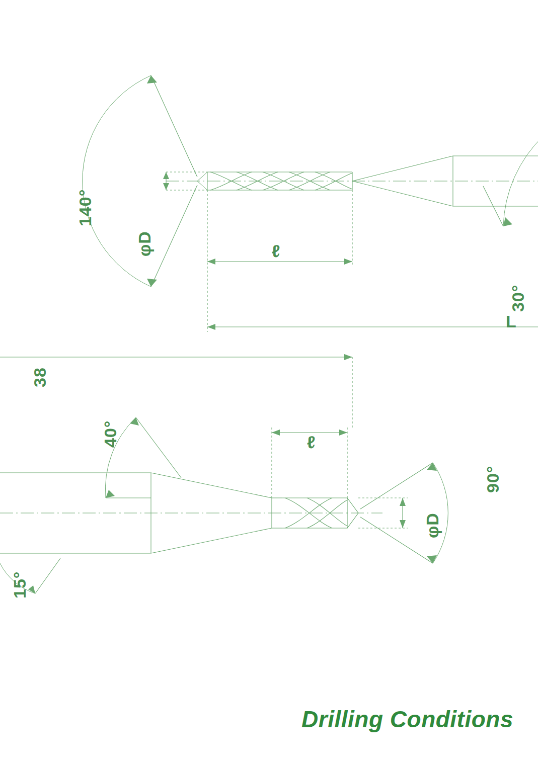140°
φD
ℓ
30°
L
38
40°
15°
ℓ
φD
90°
Drilling Conditions